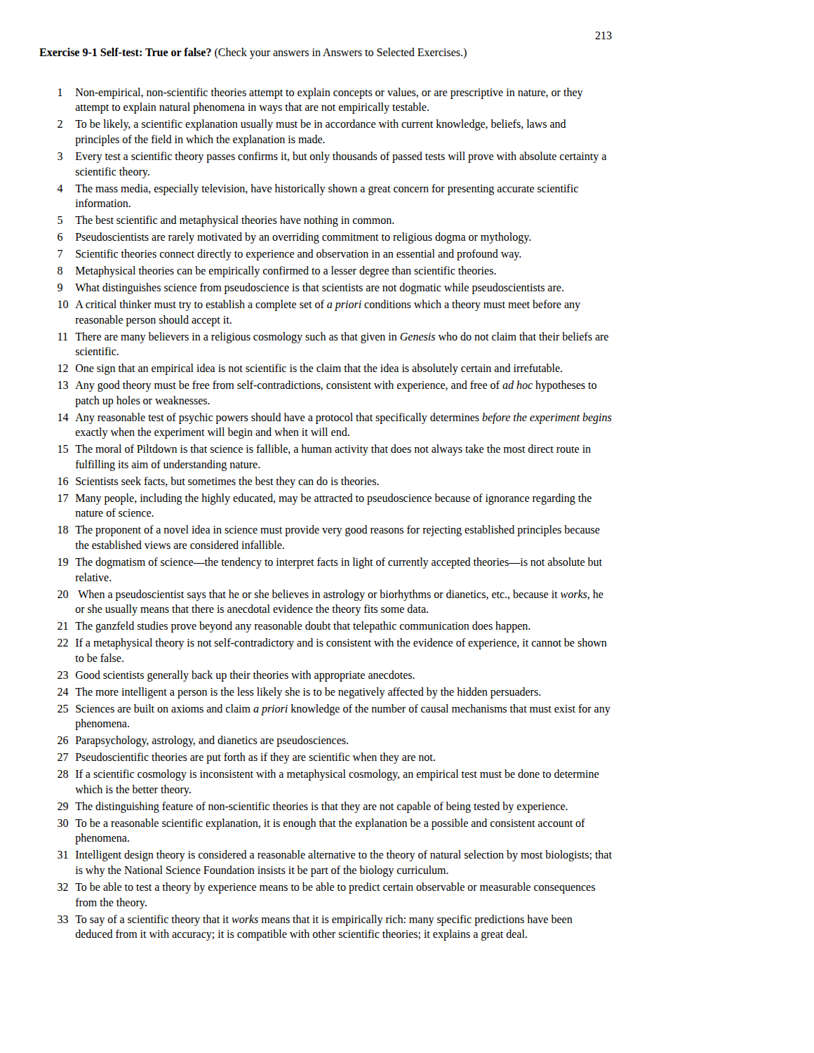213
Exercise 9-1 Self-test: True or false? (Check your answers in Answers to Selected Exercises.)
1 Non-empirical, non-scientific theories attempt to explain concepts or values, or are prescriptive in nature, or they attempt to explain natural phenomena in ways that are not empirically testable.
2 To be likely, a scientific explanation usually must be in accordance with current knowledge, beliefs, laws and principles of the field in which the explanation is made.
3 Every test a scientific theory passes confirms it, but only thousands of passed tests will prove with absolute certainty a scientific theory.
4 The mass media, especially television, have historically shown a great concern for presenting accurate scientific information.
5 The best scientific and metaphysical theories have nothing in common.
6 Pseudoscientists are rarely motivated by an overriding commitment to religious dogma or mythology.
7 Scientific theories connect directly to experience and observation in an essential and profound way.
8 Metaphysical theories can be empirically confirmed to a lesser degree than scientific theories.
9 What distinguishes science from pseudoscience is that scientists are not dogmatic while pseudoscientists are.
10 A critical thinker must try to establish a complete set of a priori conditions which a theory must meet before any reasonable person should accept it.
11 There are many believers in a religious cosmology such as that given in Genesis who do not claim that their beliefs are scientific.
12 One sign that an empirical idea is not scientific is the claim that the idea is absolutely certain and irrefutable.
13 Any good theory must be free from self-contradictions, consistent with experience, and free of ad hoc hypotheses to patch up holes or weaknesses.
14 Any reasonable test of psychic powers should have a protocol that specifically determines before the experiment begins exactly when the experiment will begin and when it will end.
15 The moral of Piltdown is that science is fallible, a human activity that does not always take the most direct route in fulfilling its aim of understanding nature.
16 Scientists seek facts, but sometimes the best they can do is theories.
17 Many people, including the highly educated, may be attracted to pseudoscience because of ignorance regarding the nature of science.
18 The proponent of a novel idea in science must provide very good reasons for rejecting established principles because the established views are considered infallible.
19 The dogmatism of science—the tendency to interpret facts in light of currently accepted theories—is not absolute but relative.
20 When a pseudoscientist says that he or she believes in astrology or biorhythms or dianetics, etc., because it works, he or she usually means that there is anecdotal evidence the theory fits some data.
21 The ganzfeld studies prove beyond any reasonable doubt that telepathic communication does happen.
22 If a metaphysical theory is not self-contradictory and is consistent with the evidence of experience, it cannot be shown to be false.
23 Good scientists generally back up their theories with appropriate anecdotes.
24 The more intelligent a person is the less likely she is to be negatively affected by the hidden persuaders.
25 Sciences are built on axioms and claim a priori knowledge of the number of causal mechanisms that must exist for any phenomena.
26 Parapsychology, astrology, and dianetics are pseudosciences.
27 Pseudoscientific theories are put forth as if they are scientific when they are not.
28 If a scientific cosmology is inconsistent with a metaphysical cosmology, an empirical test must be done to determine which is the better theory.
29 The distinguishing feature of non-scientific theories is that they are not capable of being tested by experience.
30 To be a reasonable scientific explanation, it is enough that the explanation be a possible and consistent account of phenomena.
31 Intelligent design theory is considered a reasonable alternative to the theory of natural selection by most biologists; that is why the National Science Foundation insists it be part of the biology curriculum.
32 To be able to test a theory by experience means to be able to predict certain observable or measurable consequences from the theory.
33 To say of a scientific theory that it works means that it is empirically rich: many specific predictions have been deduced from it with accuracy; it is compatible with other scientific theories; it explains a great deal.